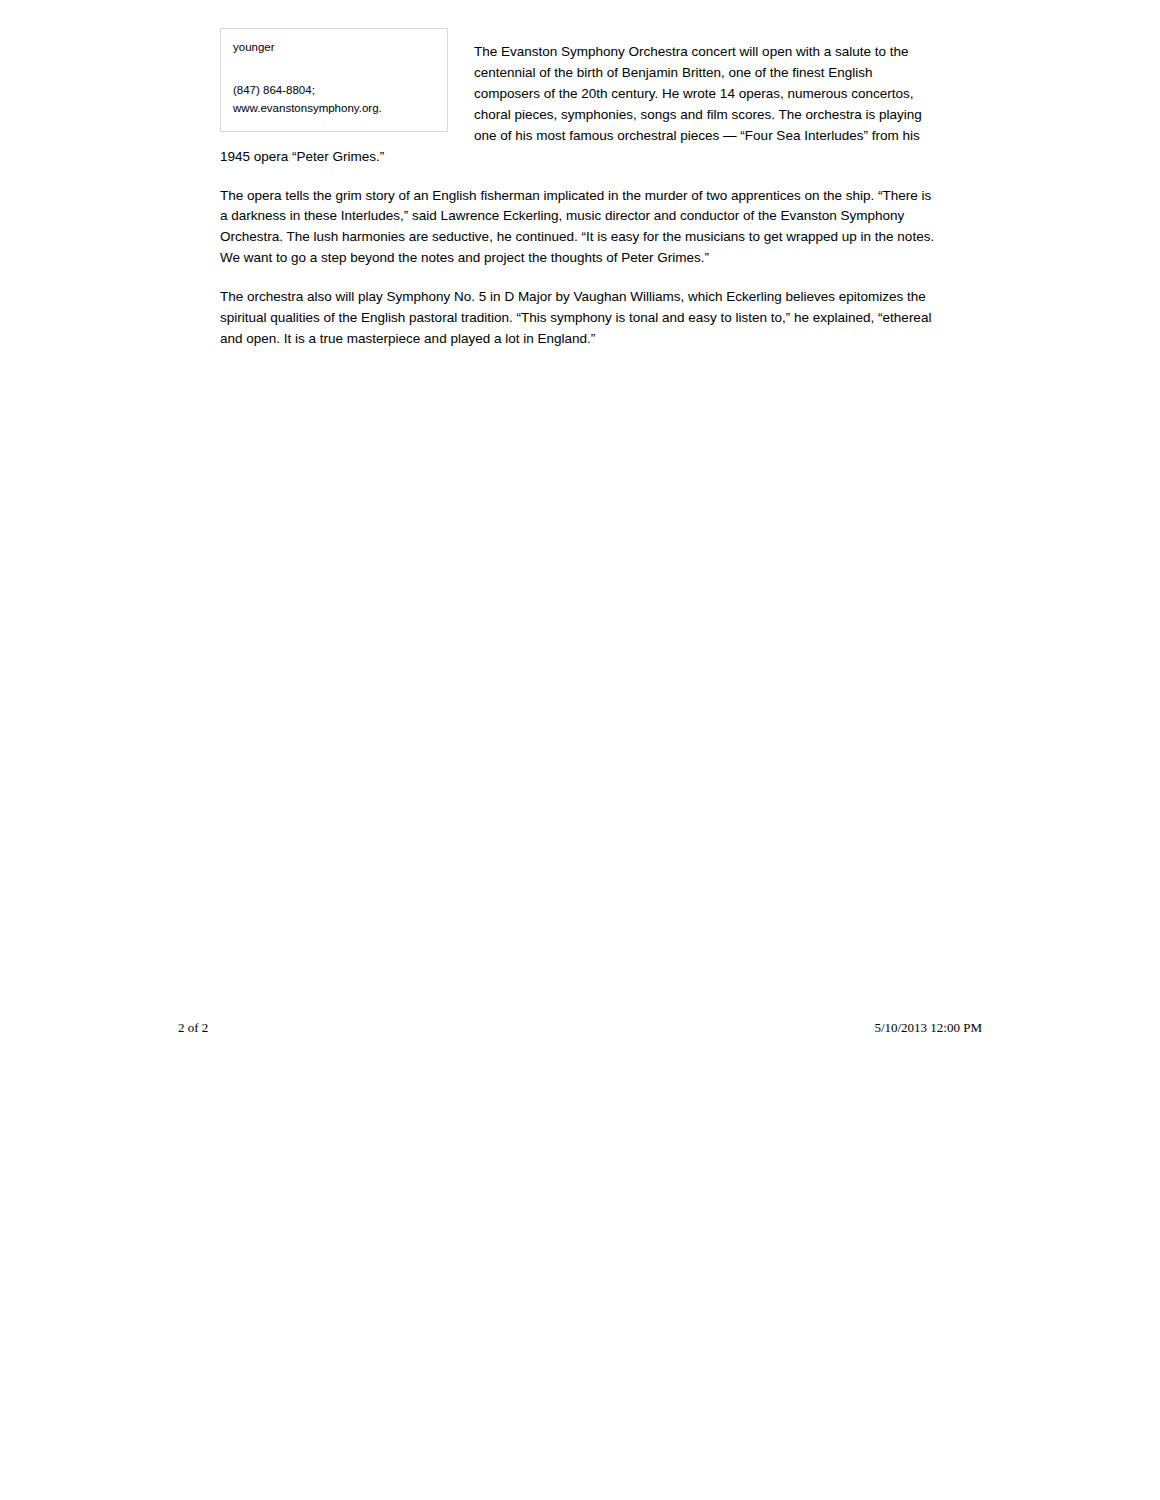younger
(847) 864-8804; www.evanstonsymphony.org.
The Evanston Symphony Orchestra concert will open with a salute to the centennial of the birth of Benjamin Britten, one of the finest English composers of the 20th century. He wrote 14 operas, numerous concertos, choral pieces, symphonies, songs and film scores. The orchestra is playing one of his most famous orchestral pieces — “Four Sea Interludes” from his 1945 opera “Peter Grimes.”
The opera tells the grim story of an English fisherman implicated in the murder of two apprentices on the ship. “There is a darkness in these Interludes,” said Lawrence Eckerling, music director and conductor of the Evanston Symphony Orchestra. The lush harmonies are seductive, he continued. “It is easy for the musicians to get wrapped up in the notes. We want to go a step beyond the notes and project the thoughts of Peter Grimes.”
The orchestra also will play Symphony No. 5 in D Major by Vaughan Williams, which Eckerling believes epitomizes the spiritual qualities of the English pastoral tradition. “This symphony is tonal and easy to listen to,” he explained, “ethereal and open. It is a true masterpiece and played a lot in England.”
2 of 2 5/10/2013 12:00 PM